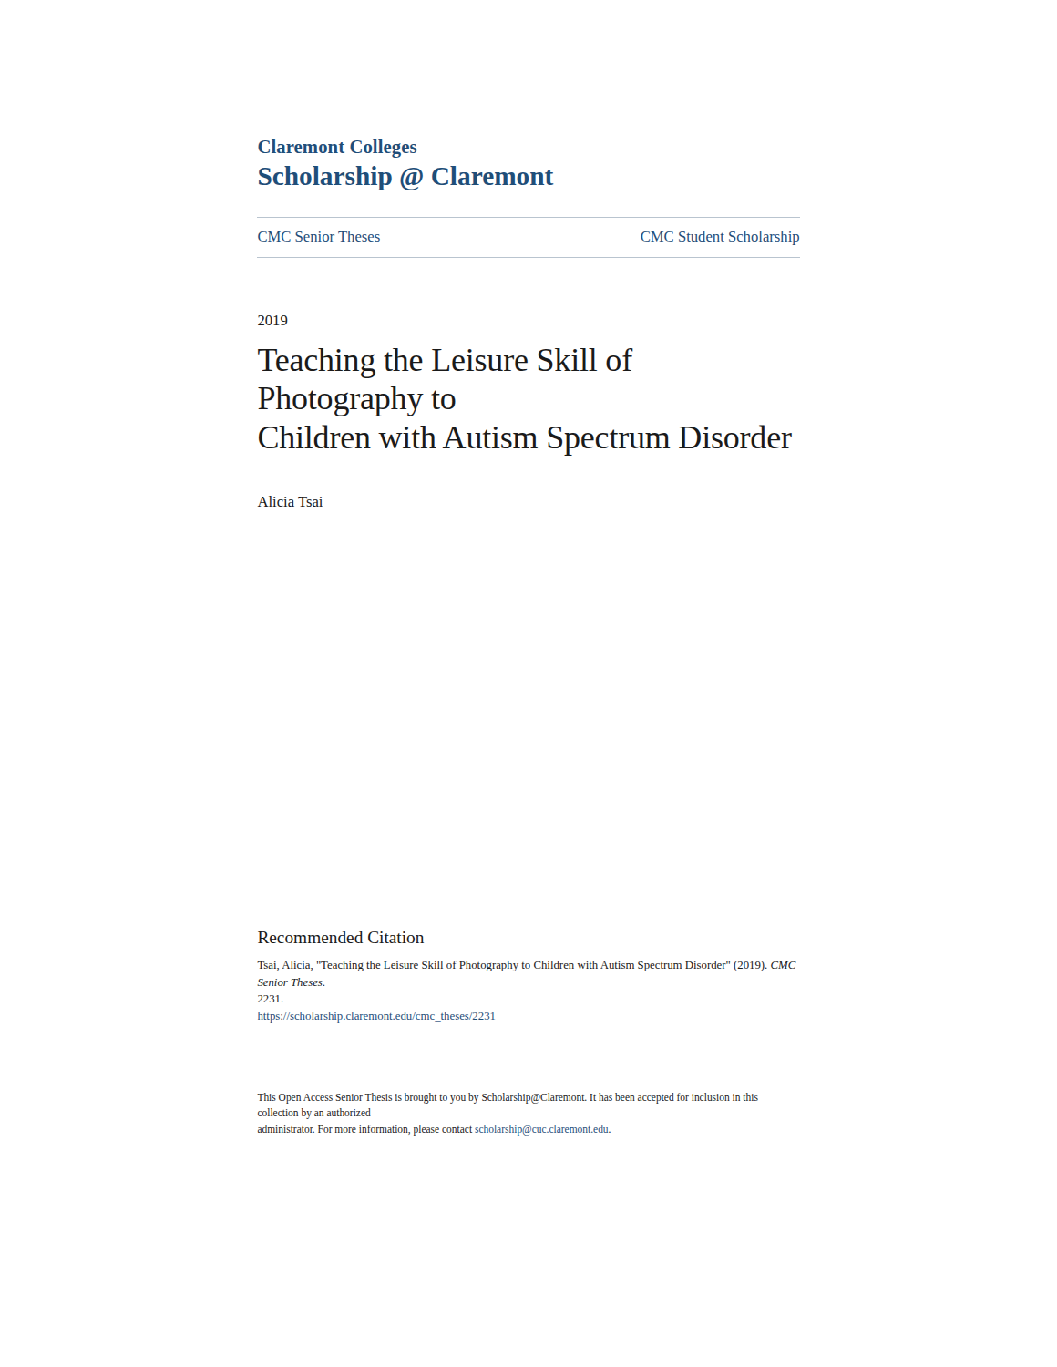Claremont Colleges
Scholarship @ Claremont
CMC Senior Theses
CMC Student Scholarship
2019
Teaching the Leisure Skill of Photography to
Children with Autism Spectrum Disorder
Alicia Tsai
Recommended Citation
Tsai, Alicia, "Teaching the Leisure Skill of Photography to Children with Autism Spectrum Disorder" (2019). CMC Senior Theses.
2231.
https://scholarship.claremont.edu/cmc_theses/2231
This Open Access Senior Thesis is brought to you by Scholarship@Claremont. It has been accepted for inclusion in this collection by an authorized
administrator. For more information, please contact scholarship@cuc.claremont.edu.